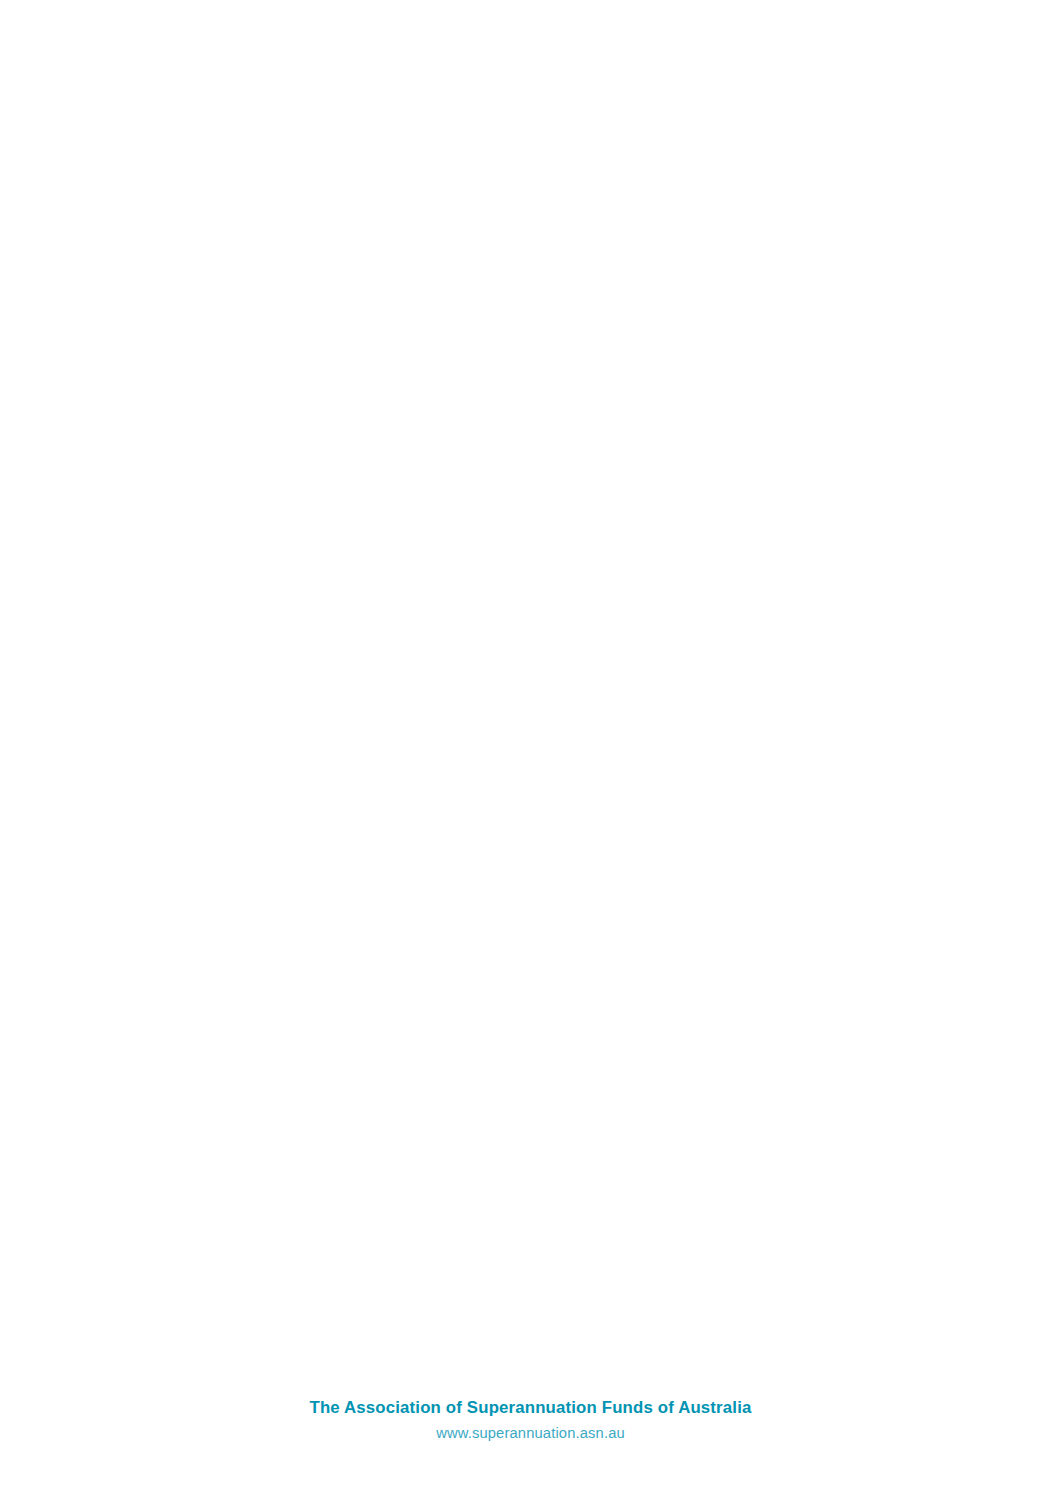The Association of Superannuation Funds of Australia
www.superannuation.asn.au